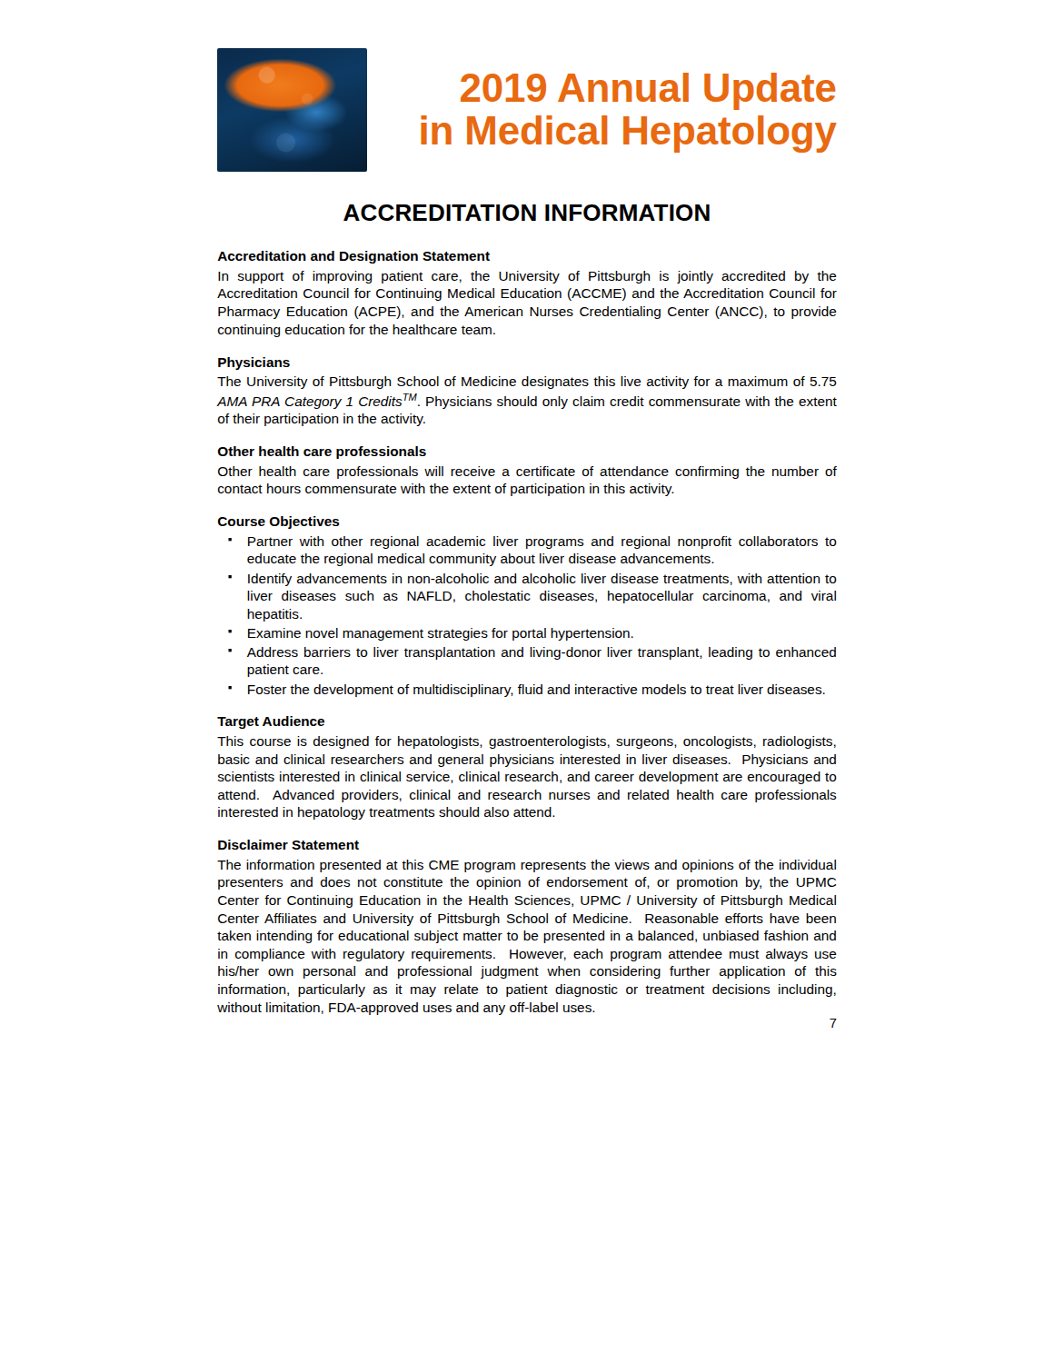2019 Annual Update in Medical Hepatology
ACCREDITATION INFORMATION
Accreditation and Designation Statement
In support of improving patient care, the University of Pittsburgh is jointly accredited by the Accreditation Council for Continuing Medical Education (ACCME) and the Accreditation Council for Pharmacy Education (ACPE), and the American Nurses Credentialing Center (ANCC), to provide continuing education for the healthcare team.
Physicians
The University of Pittsburgh School of Medicine designates this live activity for a maximum of 5.75 AMA PRA Category 1 CreditsTM. Physicians should only claim credit commensurate with the extent of their participation in the activity.
Other health care professionals
Other health care professionals will receive a certificate of attendance confirming the number of contact hours commensurate with the extent of participation in this activity.
Course Objectives
Partner with other regional academic liver programs and regional nonprofit collaborators to educate the regional medical community about liver disease advancements.
Identify advancements in non-alcoholic and alcoholic liver disease treatments, with attention to liver diseases such as NAFLD, cholestatic diseases, hepatocellular carcinoma, and viral hepatitis.
Examine novel management strategies for portal hypertension.
Address barriers to liver transplantation and living-donor liver transplant, leading to enhanced patient care.
Foster the development of multidisciplinary, fluid and interactive models to treat liver diseases.
Target Audience
This course is designed for hepatologists, gastroenterologists, surgeons, oncologists, radiologists, basic and clinical researchers and general physicians interested in liver diseases. Physicians and scientists interested in clinical service, clinical research, and career development are encouraged to attend. Advanced providers, clinical and research nurses and related health care professionals interested in hepatology treatments should also attend.
Disclaimer Statement
The information presented at this CME program represents the views and opinions of the individual presenters and does not constitute the opinion of endorsement of, or promotion by, the UPMC Center for Continuing Education in the Health Sciences, UPMC / University of Pittsburgh Medical Center Affiliates and University of Pittsburgh School of Medicine. Reasonable efforts have been taken intending for educational subject matter to be presented in a balanced, unbiased fashion and in compliance with regulatory requirements. However, each program attendee must always use his/her own personal and professional judgment when considering further application of this information, particularly as it may relate to patient diagnostic or treatment decisions including, without limitation, FDA-approved uses and any off-label uses.
7